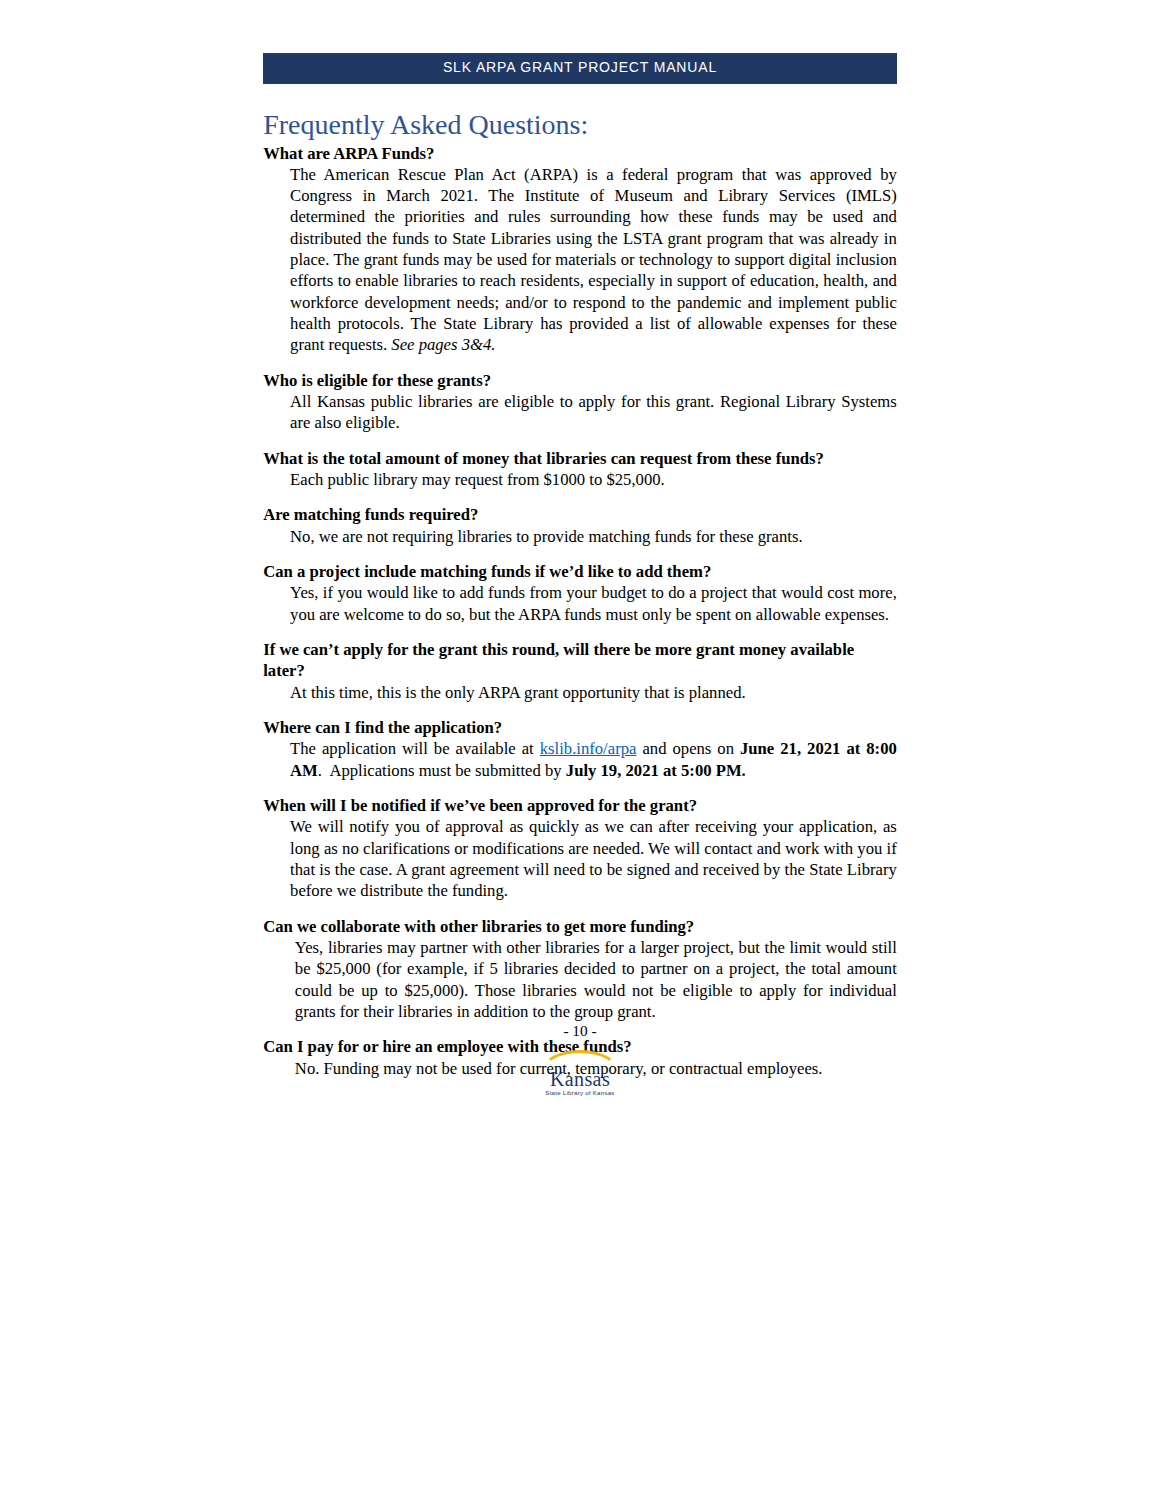SLK ARPA GRANT PROJECT MANUAL
Frequently Asked Questions:
What are ARPA Funds?
The American Rescue Plan Act (ARPA) is a federal program that was approved by Congress in March 2021. The Institute of Museum and Library Services (IMLS) determined the priorities and rules surrounding how these funds may be used and distributed the funds to State Libraries using the LSTA grant program that was already in place. The grant funds may be used for materials or technology to support digital inclusion efforts to enable libraries to reach residents, especially in support of education, health, and workforce development needs; and/or to respond to the pandemic and implement public health protocols. The State Library has provided a list of allowable expenses for these grant requests. See pages 3&4.
Who is eligible for these grants?
All Kansas public libraries are eligible to apply for this grant. Regional Library Systems are also eligible.
What is the total amount of money that libraries can request from these funds?
Each public library may request from $1000 to $25,000.
Are matching funds required?
No, we are not requiring libraries to provide matching funds for these grants.
Can a project include matching funds if we’d like to add them?
Yes, if you would like to add funds from your budget to do a project that would cost more, you are welcome to do so, but the ARPA funds must only be spent on allowable expenses.
If we can’t apply for the grant this round, will there be more grant money available later?
At this time, this is the only ARPA grant opportunity that is planned.
Where can I find the application?
The application will be available at kslib.info/arpa and opens on June 21, 2021 at 8:00 AM. Applications must be submitted by July 19, 2021 at 5:00 PM.
When will I be notified if we’ve been approved for the grant?
We will notify you of approval as quickly as we can after receiving your application, as long as no clarifications or modifications are needed. We will contact and work with you if that is the case. A grant agreement will need to be signed and received by the State Library before we distribute the funding.
Can we collaborate with other libraries to get more funding?
Yes, libraries may partner with other libraries for a larger project, but the limit would still be $25,000 (for example, if 5 libraries decided to partner on a project, the total amount could be up to $25,000). Those libraries would not be eligible to apply for individual grants for their libraries in addition to the group grant.
Can I pay for or hire an employee with these funds?
No. Funding may not be used for current, temporary, or contractual employees.
- 10 -
Kansas
State Library of Kansas